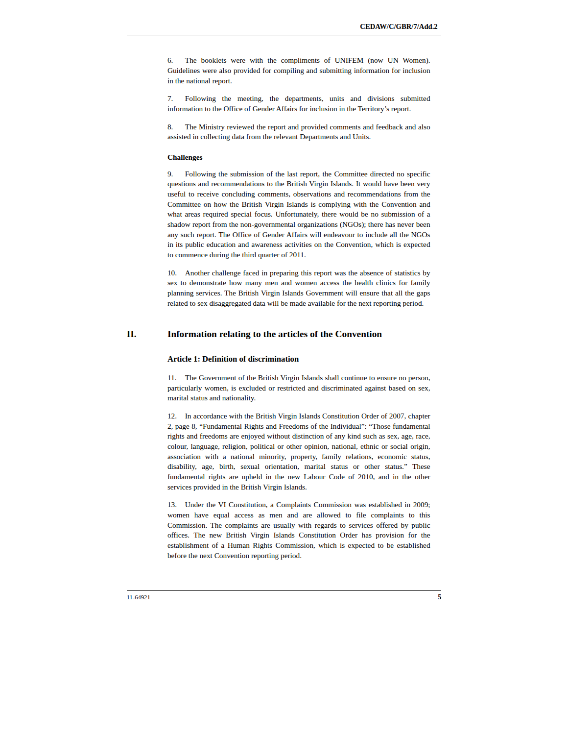CEDAW/C/GBR/7/Add.2
6. The booklets were with the compliments of UNIFEM (now UN Women). Guidelines were also provided for compiling and submitting information for inclusion in the national report.
7. Following the meeting, the departments, units and divisions submitted information to the Office of Gender Affairs for inclusion in the Territory’s report.
8. The Ministry reviewed the report and provided comments and feedback and also assisted in collecting data from the relevant Departments and Units.
Challenges
9. Following the submission of the last report, the Committee directed no specific questions and recommendations to the British Virgin Islands. It would have been very useful to receive concluding comments, observations and recommendations from the Committee on how the British Virgin Islands is complying with the Convention and what areas required special focus. Unfortunately, there would be no submission of a shadow report from the non-governmental organizations (NGOs); there has never been any such report. The Office of Gender Affairs will endeavour to include all the NGOs in its public education and awareness activities on the Convention, which is expected to commence during the third quarter of 2011.
10. Another challenge faced in preparing this report was the absence of statistics by sex to demonstrate how many men and women access the health clinics for family planning services. The British Virgin Islands Government will ensure that all the gaps related to sex disaggregated data will be made available for the next reporting period.
II. Information relating to the articles of the Convention
Article 1: Definition of discrimination
11. The Government of the British Virgin Islands shall continue to ensure no person, particularly women, is excluded or restricted and discriminated against based on sex, marital status and nationality.
12. In accordance with the British Virgin Islands Constitution Order of 2007, chapter 2, page 8, “Fundamental Rights and Freedoms of the Individual”: “Those fundamental rights and freedoms are enjoyed without distinction of any kind such as sex, age, race, colour, language, religion, political or other opinion, national, ethnic or social origin, association with a national minority, property, family relations, economic status, disability, age, birth, sexual orientation, marital status or other status.” These fundamental rights are upheld in the new Labour Code of 2010, and in the other services provided in the British Virgin Islands.
13. Under the VI Constitution, a Complaints Commission was established in 2009; women have equal access as men and are allowed to file complaints to this Commission. The complaints are usually with regards to services offered by public offices. The new British Virgin Islands Constitution Order has provision for the establishment of a Human Rights Commission, which is expected to be established before the next Convention reporting period.
11-64921
5